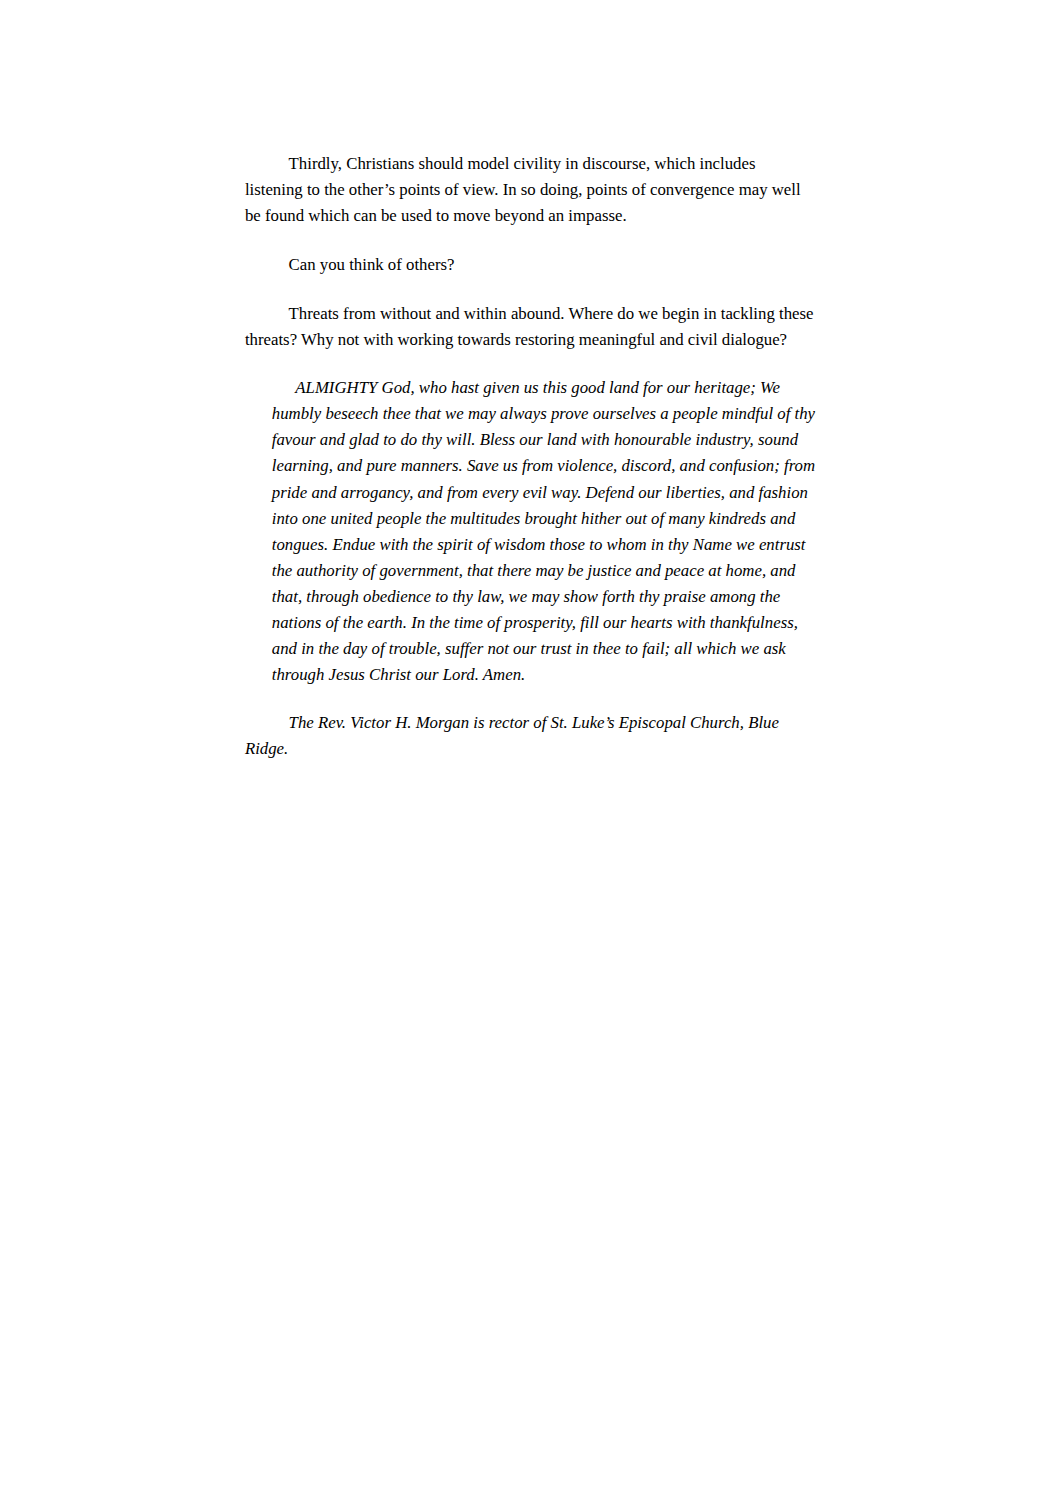Thirdly, Christians should model civility in discourse, which includes listening to the other’s points of view. In so doing, points of convergence may well be found which can be used to move beyond an impasse.
Can you think of others?
Threats from without and within abound. Where do we begin in tackling these threats? Why not with working towards restoring meaningful and civil dialogue?
ALMIGHTY God, who hast given us this good land for our heritage; We humbly beseech thee that we may always prove ourselves a people mindful of thy favour and glad to do thy will. Bless our land with honourable industry, sound learning, and pure manners. Save us from violence, discord, and confusion; from pride and arrogancy, and from every evil way. Defend our liberties, and fashion into one united people the multitudes brought hither out of many kindreds and tongues. Endue with the spirit of wisdom those to whom in thy Name we entrust the authority of government, that there may be justice and peace at home, and that, through obedience to thy law, we may show forth thy praise among the nations of the earth. In the time of prosperity, fill our hearts with thankfulness, and in the day of trouble, suffer not our trust in thee to fail; all which we ask through Jesus Christ our Lord. Amen.
The Rev. Victor H. Morgan is rector of St. Luke’s Episcopal Church, Blue Ridge.